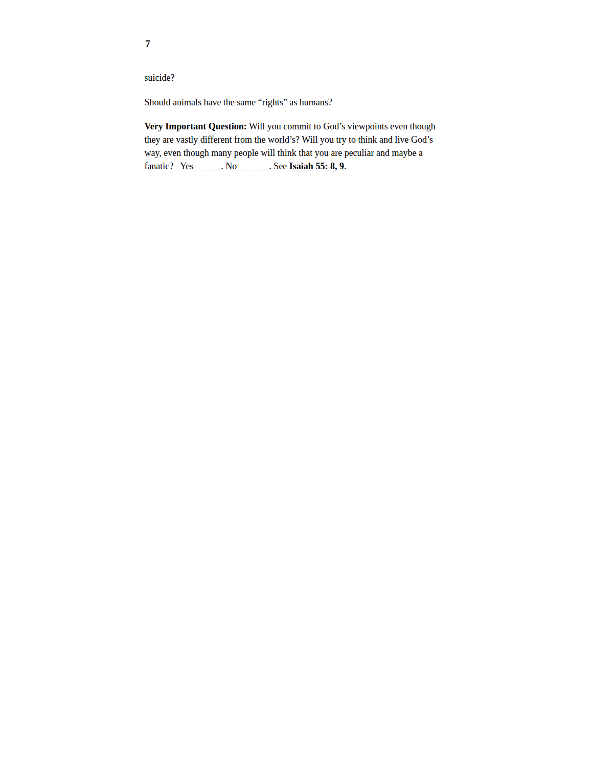7
suicide?
Should animals have the same “rights” as humans?
Very Important Question: Will you commit to God’s viewpoints even though they are vastly different from the world’s? Will you try to think and live God’s way, even though many people will think that you are peculiar and maybe a fanatic? Yes______. No_______. See Isaiah 55: 8, 9.